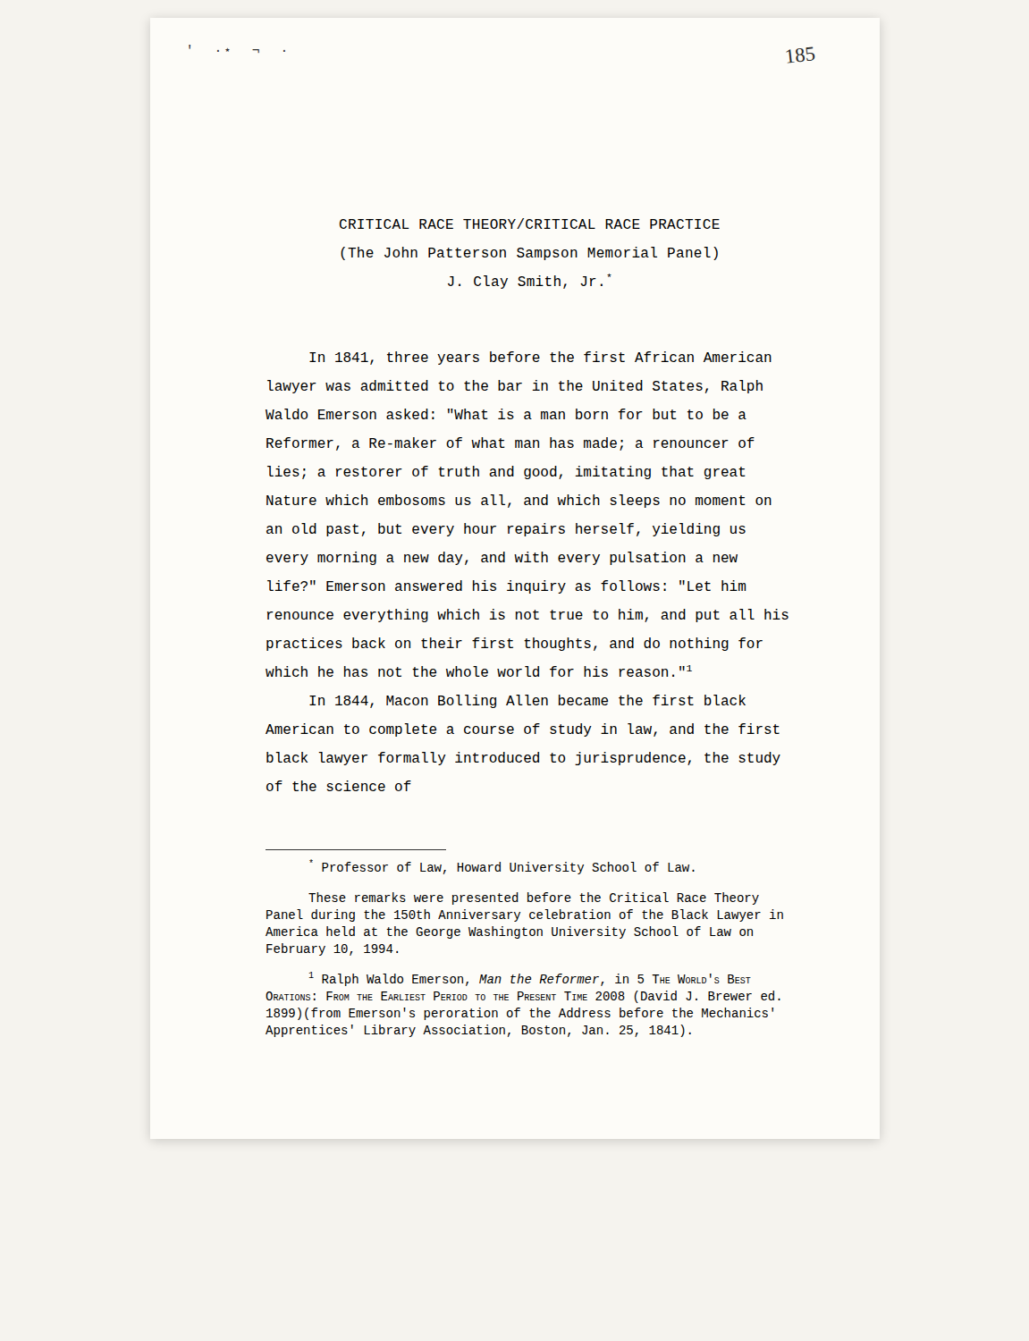' ·⋆ ¬ ·
185
CRITICAL RACE THEORY/CRITICAL RACE PRACTICE
(The John Patterson Sampson Memorial Panel)
J. Clay Smith, Jr.*
In 1841, three years before the first African American lawyer was admitted to the bar in the United States, Ralph Waldo Emerson asked: "What is a man born for but to be a Reformer, a Re-maker of what man has made; a renouncer of lies; a restorer of truth and good, imitating that great Nature which embosoms us all, and which sleeps no moment on an old past, but every hour repairs herself, yielding us every morning a new day, and with every pulsation a new life?" Emerson answered his inquiry as follows: "Let him renounce everything which is not true to him, and put all his practices back on their first thoughts, and do nothing for which he has not the whole world for his reason."1
In 1844, Macon Bolling Allen became the first black American to complete a course of study in law, and the first black lawyer formally introduced to jurisprudence, the study of the science of
* Professor of Law, Howard University School of Law.
These remarks were presented before the Critical Race Theory Panel during the 150th Anniversary celebration of the Black Lawyer in America held at the George Washington University School of Law on February 10, 1994.
1 Ralph Waldo Emerson, Man the Reformer, in 5 The World's Best Orations: From the Earliest Period to the Present Time 2008 (David J. Brewer ed. 1899)(from Emerson's peroration of the Address before the Mechanics' Apprentices' Library Association, Boston, Jan. 25, 1841).